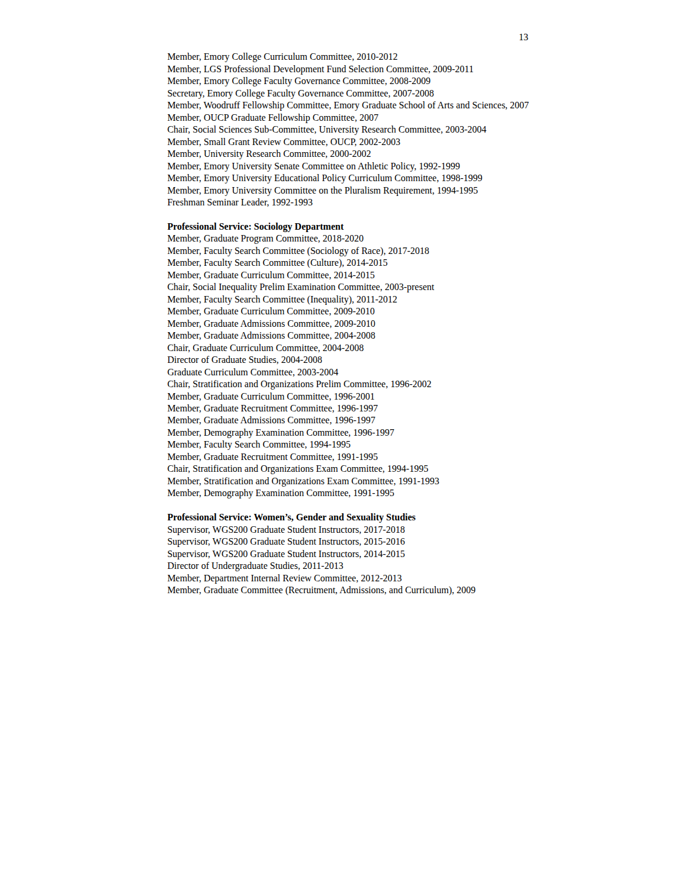13
Member, Emory College Curriculum Committee, 2010-2012
Member, LGS Professional Development Fund Selection Committee, 2009-2011
Member, Emory College Faculty Governance Committee, 2008-2009
Secretary, Emory College Faculty Governance Committee, 2007-2008
Member, Woodruff Fellowship Committee, Emory Graduate School of Arts and Sciences, 2007
Member, OUCP Graduate Fellowship Committee, 2007
Chair, Social Sciences Sub-Committee, University Research Committee, 2003-2004
Member, Small Grant Review Committee, OUCP, 2002-2003
Member, University Research Committee, 2000-2002
Member, Emory University Senate Committee on Athletic Policy, 1992-1999
Member, Emory University Educational Policy Curriculum Committee, 1998-1999
Member, Emory University Committee on the Pluralism Requirement, 1994-1995
Freshman Seminar Leader, 1992-1993
Professional Service: Sociology Department
Member, Graduate Program Committee, 2018-2020
Member, Faculty Search Committee (Sociology of Race), 2017-2018
Member, Faculty Search Committee (Culture), 2014-2015
Member, Graduate Curriculum Committee, 2014-2015
Chair, Social Inequality Prelim Examination Committee, 2003-present
Member, Faculty Search Committee (Inequality), 2011-2012
Member, Graduate Curriculum Committee, 2009-2010
Member, Graduate Admissions Committee, 2009-2010
Member, Graduate Admissions Committee, 2004-2008
Chair, Graduate Curriculum Committee, 2004-2008
Director of Graduate Studies, 2004-2008
Graduate Curriculum Committee, 2003-2004
Chair, Stratification and Organizations Prelim Committee, 1996-2002
Member, Graduate Curriculum Committee, 1996-2001
Member, Graduate Recruitment Committee, 1996-1997
Member, Graduate Admissions Committee, 1996-1997
Member, Demography Examination Committee, 1996-1997
Member, Faculty Search Committee, 1994-1995
Member, Graduate Recruitment Committee, 1991-1995
Chair, Stratification and Organizations Exam Committee, 1994-1995
Member, Stratification and Organizations Exam Committee, 1991-1993
Member, Demography Examination Committee, 1991-1995
Professional Service: Women’s, Gender and Sexuality Studies
Supervisor, WGS200 Graduate Student Instructors, 2017-2018
Supervisor, WGS200 Graduate Student Instructors, 2015-2016
Supervisor, WGS200 Graduate Student Instructors, 2014-2015
Director of Undergraduate Studies, 2011-2013
Member, Department Internal Review Committee, 2012-2013
Member, Graduate Committee (Recruitment, Admissions, and Curriculum), 2009